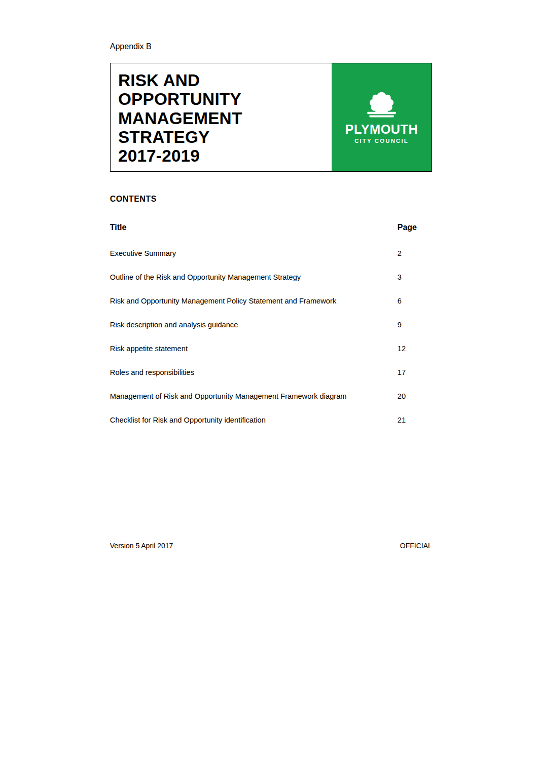Appendix B
RISK AND OPPORTUNITY
MANAGEMENT STRATEGY
2017-2019
PLYMOUTH
CITY COUNCIL
CONTENTS
| Title | Page |
| --- | --- |
| Executive Summary | 2 |
| Outline of the Risk and Opportunity Management Strategy | 3 |
| Risk and Opportunity Management Policy Statement and Framework | 6 |
| Risk description and analysis guidance | 9 |
| Risk appetite statement | 12 |
| Roles and responsibilities | 17 |
| Management of Risk and Opportunity Management Framework diagram | 20 |
| Checklist for Risk and Opportunity identification | 21 |
Version 5 April 2017 OFFICIAL